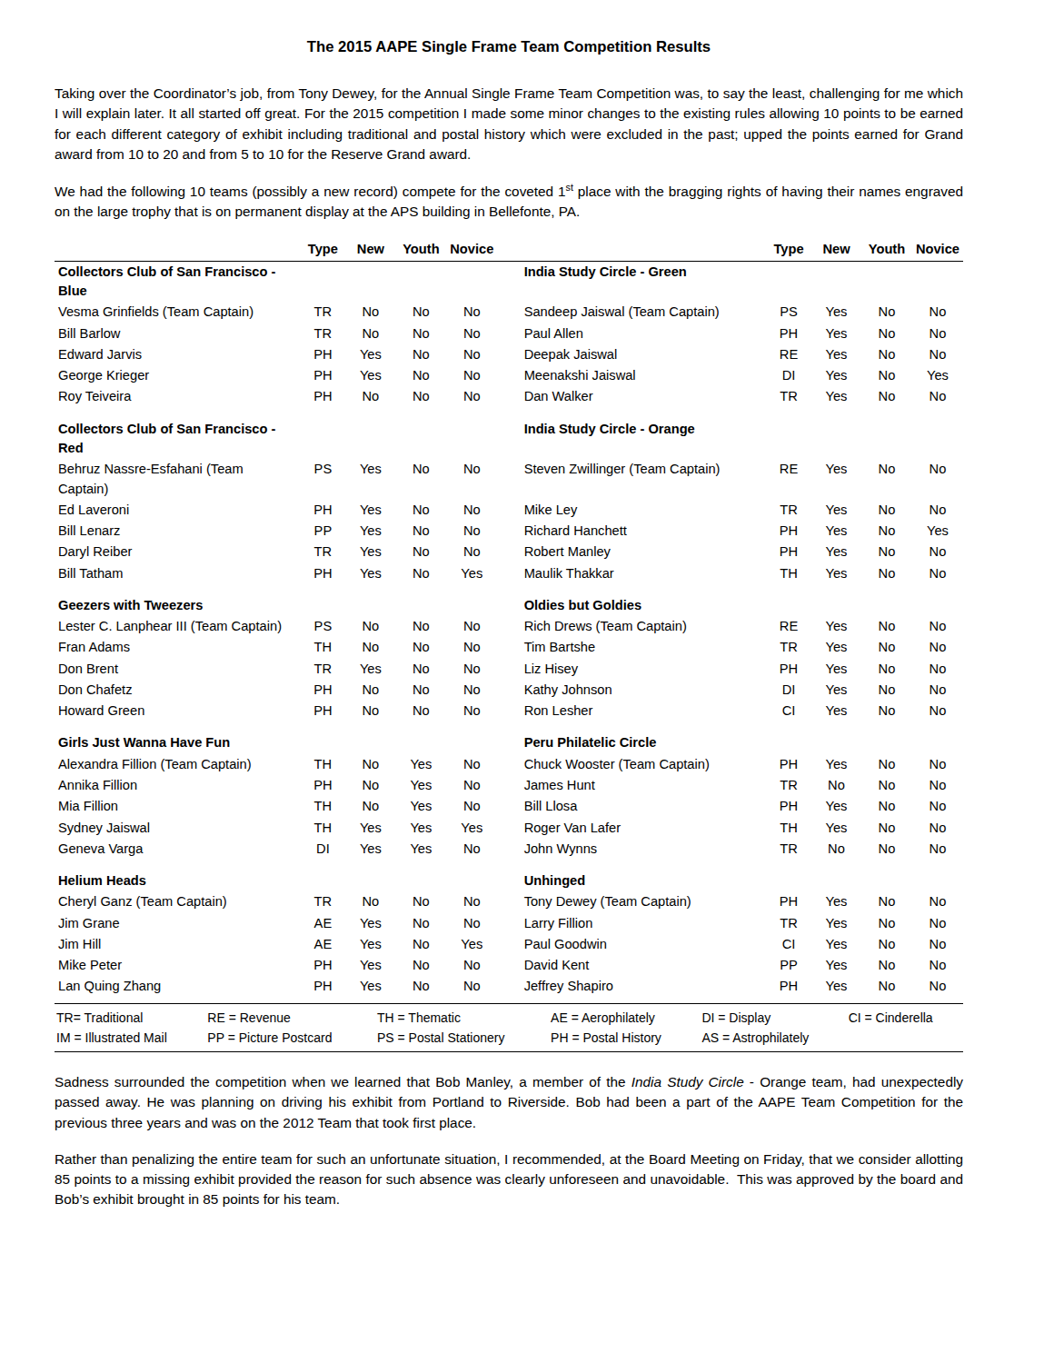The 2015 AAPE Single Frame Team Competition Results
Taking over the Coordinator’s job, from Tony Dewey, for the Annual Single Frame Team Competition was, to say the least, challenging for me which I will explain later. It all started off great. For the 2015 competition I made some minor changes to the existing rules allowing 10 points to be earned for each different category of exhibit including traditional and postal history which were excluded in the past; upped the points earned for Grand award from 10 to 20 and from 5 to 10 for the Reserve Grand award.
We had the following 10 teams (possibly a new record) compete for the coveted 1st place with the bragging rights of having their names engraved on the large trophy that is on permanent display at the APS building in Bellefonte, PA.
| | Type | New | Youth | Novice | | | Type | New | Youth | Novice |
| --- | --- | --- | --- | --- | --- | --- | --- | --- | --- | --- |
| Collectors Club of San Francisco - Blue | | | | | | India Study Circle - Green | | | | |
| Vesma Grinfields (Team Captain) | TR | No | No | No | | Sandeep Jaiswal (Team Captain) | PS | Yes | No | No |
| Bill Barlow | TR | No | No | No | | Paul Allen | PH | Yes | No | No |
| Edward Jarvis | PH | Yes | No | No | | Deepak Jaiswal | RE | Yes | No | No |
| George Krieger | PH | Yes | No | No | | Meenakshi Jaiswal | DI | Yes | No | Yes |
| Roy Teiveira | PH | No | No | No | | Dan Walker | TR | Yes | No | No |
| Collectors Club of San Francisco - Red | | | | | | India Study Circle - Orange | | | | |
| Behruz Nassre-Esfahani (Team Captain) | PS | Yes | No | No | | Steven Zwillinger (Team Captain) | RE | Yes | No | No |
| Ed Laveroni | PH | Yes | No | No | | Mike Ley | TR | Yes | No | No |
| Bill Lenarz | PP | Yes | No | No | | Richard Hanchett | PH | Yes | No | Yes |
| Daryl Reiber | TR | Yes | No | No | | Robert Manley | PH | Yes | No | No |
| Bill Tatham | PH | Yes | No | Yes | | Maulik Thakkar | TH | Yes | No | No |
| Geezers with Tweezers | | | | | | Oldies but Goldies | | | | |
| Lester C. Lanphear III (Team Captain) | PS | No | No | No | | Rich Drews (Team Captain) | RE | Yes | No | No |
| Fran Adams | TH | No | No | No | | Tim Bartshe | TR | Yes | No | No |
| Don Brent | TR | Yes | No | No | | Liz Hisey | PH | Yes | No | No |
| Don Chafetz | PH | No | No | No | | Kathy Johnson | DI | Yes | No | No |
| Howard Green | PH | No | No | No | | Ron Lesher | CI | Yes | No | No |
| Girls Just Wanna Have Fun | | | | | | Peru Philatelic Circle | | | | |
| Alexandra Fillion (Team Captain) | TH | No | Yes | No | | Chuck Wooster (Team Captain) | PH | Yes | No | No |
| Annika Fillion | PH | No | Yes | No | | James Hunt | TR | No | No | No |
| Mia Fillion | TH | No | Yes | No | | Bill Llosa | PH | Yes | No | No |
| Sydney Jaiswal | TH | Yes | Yes | Yes | | Roger Van Lafer | TH | Yes | No | No |
| Geneva Varga | DI | Yes | Yes | No | | John Wynns | TR | No | No | No |
| Helium Heads | | | | | | Unhinged | | | | |
| Cheryl Ganz (Team Captain) | TR | No | No | No | | Tony Dewey (Team Captain) | PH | Yes | No | No |
| Jim Grane | AE | Yes | No | No | | Larry Fillion | TR | Yes | No | No |
| Jim Hill | AE | Yes | No | Yes | | Paul Goodwin | CI | Yes | No | No |
| Mike Peter | PH | Yes | No | No | | David Kent | PP | Yes | No | No |
| Lan Quing Zhang | PH | Yes | No | No | | Jeffrey Shapiro | PH | Yes | No | No |
| TR= Traditional | RE = Revenue | TH = Thematic | AE = Aerophilately | DI = Display | CI = Cinderella |
| IM = Illustrated Mail | PP = Picture Postcard | PS = Postal Stationery | PH = Postal History | AS = Astrophilately | |
Sadness surrounded the competition when we learned that Bob Manley, a member of the India Study Circle - Orange team, had unexpectedly passed away. He was planning on driving his exhibit from Portland to Riverside. Bob had been a part of the AAPE Team Competition for the previous three years and was on the 2012 Team that took first place.
Rather than penalizing the entire team for such an unfortunate situation, I recommended, at the Board Meeting on Friday, that we consider allotting 85 points to a missing exhibit provided the reason for such absence was clearly unforeseen and unavoidable. This was approved by the board and Bob’s exhibit brought in 85 points for his team.